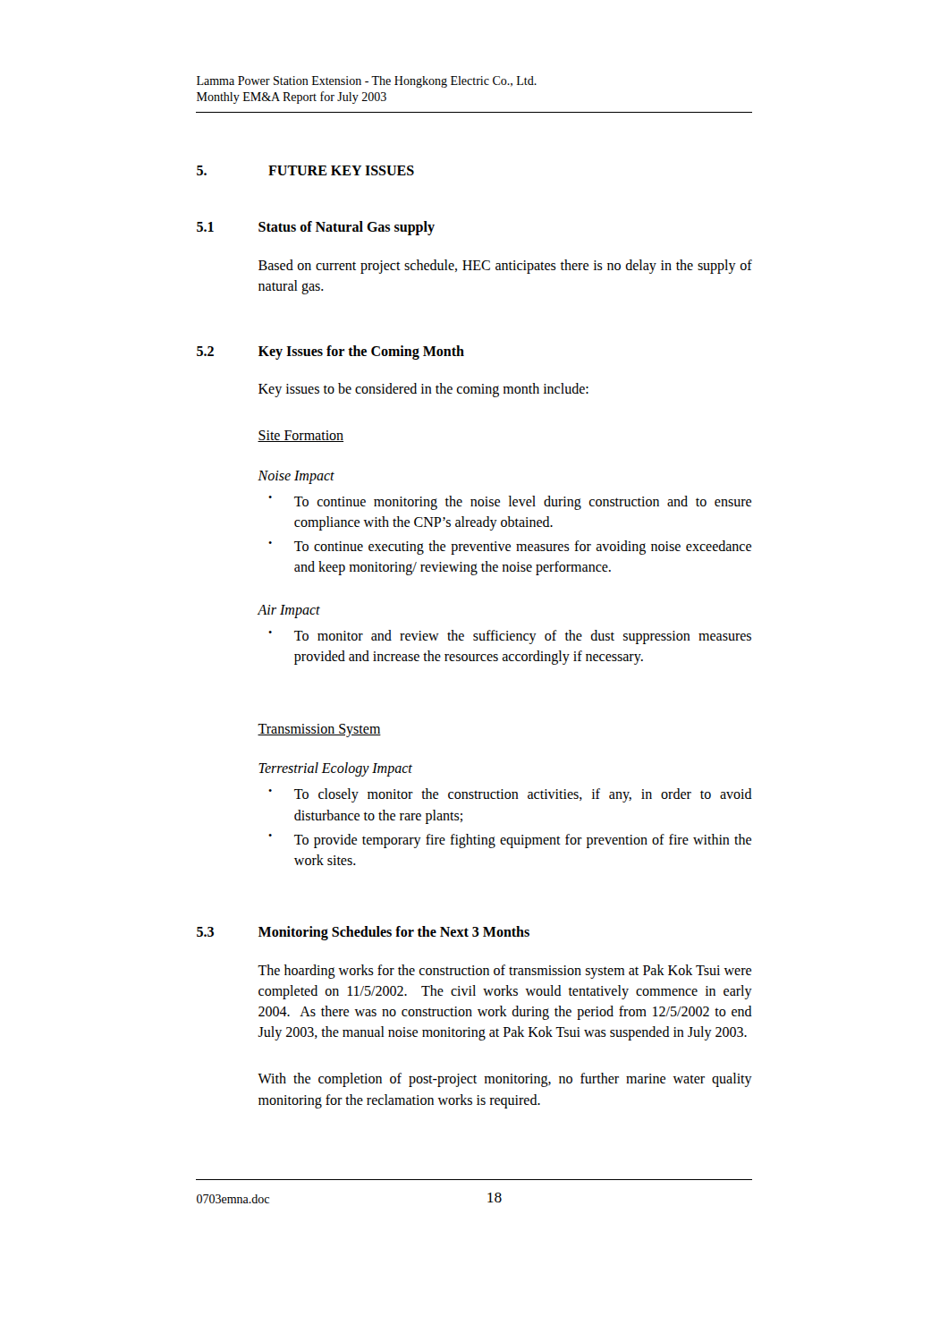Lamma Power Station Extension - The Hongkong Electric Co., Ltd.
Monthly EM&A Report for July 2003
5. FUTURE KEY ISSUES
5.1 Status of Natural Gas supply
Based on current project schedule, HEC anticipates there is no delay in the supply of natural gas.
5.2 Key Issues for the Coming Month
Key issues to be considered in the coming month include:
Site Formation
Noise Impact
To continue monitoring the noise level during construction and to ensure compliance with the CNP’s already obtained.
To continue executing the preventive measures for avoiding noise exceedance and keep monitoring/ reviewing the noise performance.
Air Impact
To monitor and review the sufficiency of the dust suppression measures provided and increase the resources accordingly if necessary.
Transmission System
Terrestrial Ecology Impact
To closely monitor the construction activities, if any, in order to avoid disturbance to the rare plants;
To provide temporary fire fighting equipment for prevention of fire within the work sites.
5.3 Monitoring Schedules for the Next 3 Months
The hoarding works for the construction of transmission system at Pak Kok Tsui were completed on 11/5/2002. The civil works would tentatively commence in early 2004. As there was no construction work during the period from 12/5/2002 to end July 2003, the manual noise monitoring at Pak Kok Tsui was suspended in July 2003.
With the completion of post-project monitoring, no further marine water quality monitoring for the reclamation works is required.
0703emna.doc 18